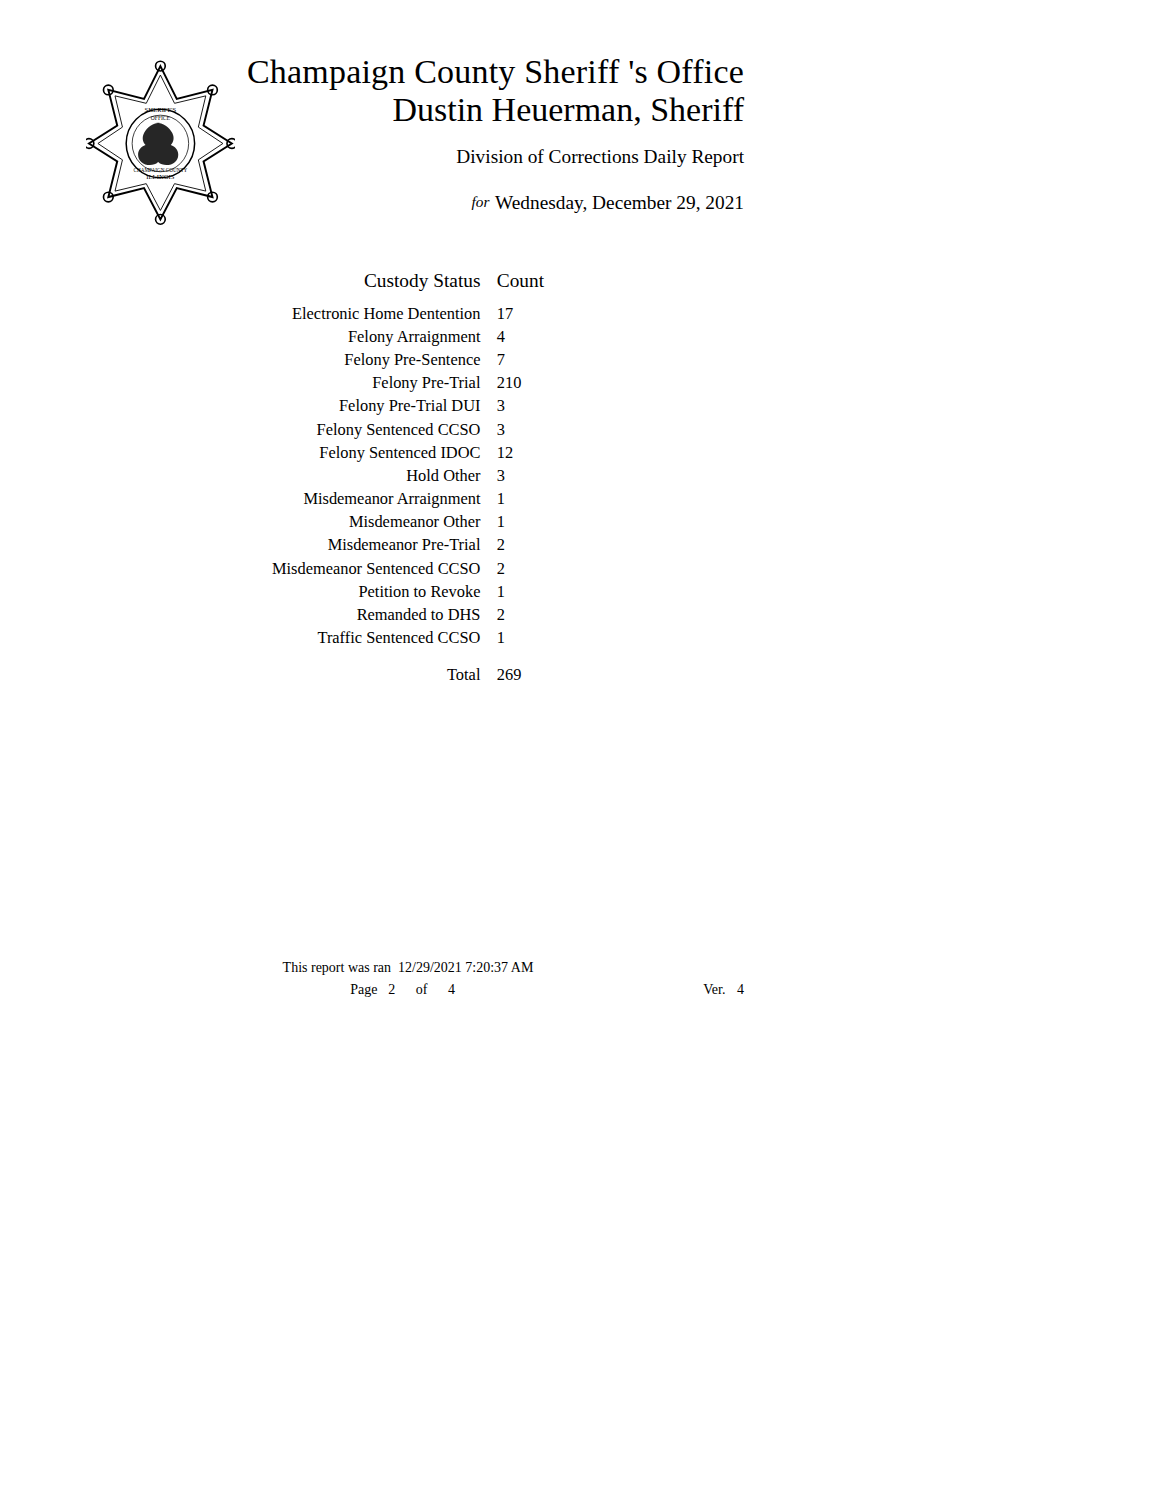SHERIFF'S ILLINOIS CHAMPAIGN COUNTY OFFICE
Champaign County Sheriff 's Office
Dustin Heuerman, Sheriff
Division of Corrections Daily Report
for Wednesday, December 29, 2021
| Custody Status | Count |
| --- | --- |
| Electronic Home Dentention | 17 |
| Felony Arraignment | 4 |
| Felony Pre-Sentence | 7 |
| Felony Pre-Trial | 210 |
| Felony Pre-Trial DUI | 3 |
| Felony Sentenced CCSO | 3 |
| Felony Sentenced IDOC | 12 |
| Hold Other | 3 |
| Misdemeanor Arraignment | 1 |
| Misdemeanor Other | 1 |
| Misdemeanor Pre-Trial | 2 |
| Misdemeanor Sentenced CCSO | 2 |
| Petition to Revoke | 1 |
| Remanded to DHS | 2 |
| Traffic Sentenced CCSO | 1 |
| Total | 269 |
This report was ran 12/29/2021 7:20:37 AM
Page2 of 4 Ver.4